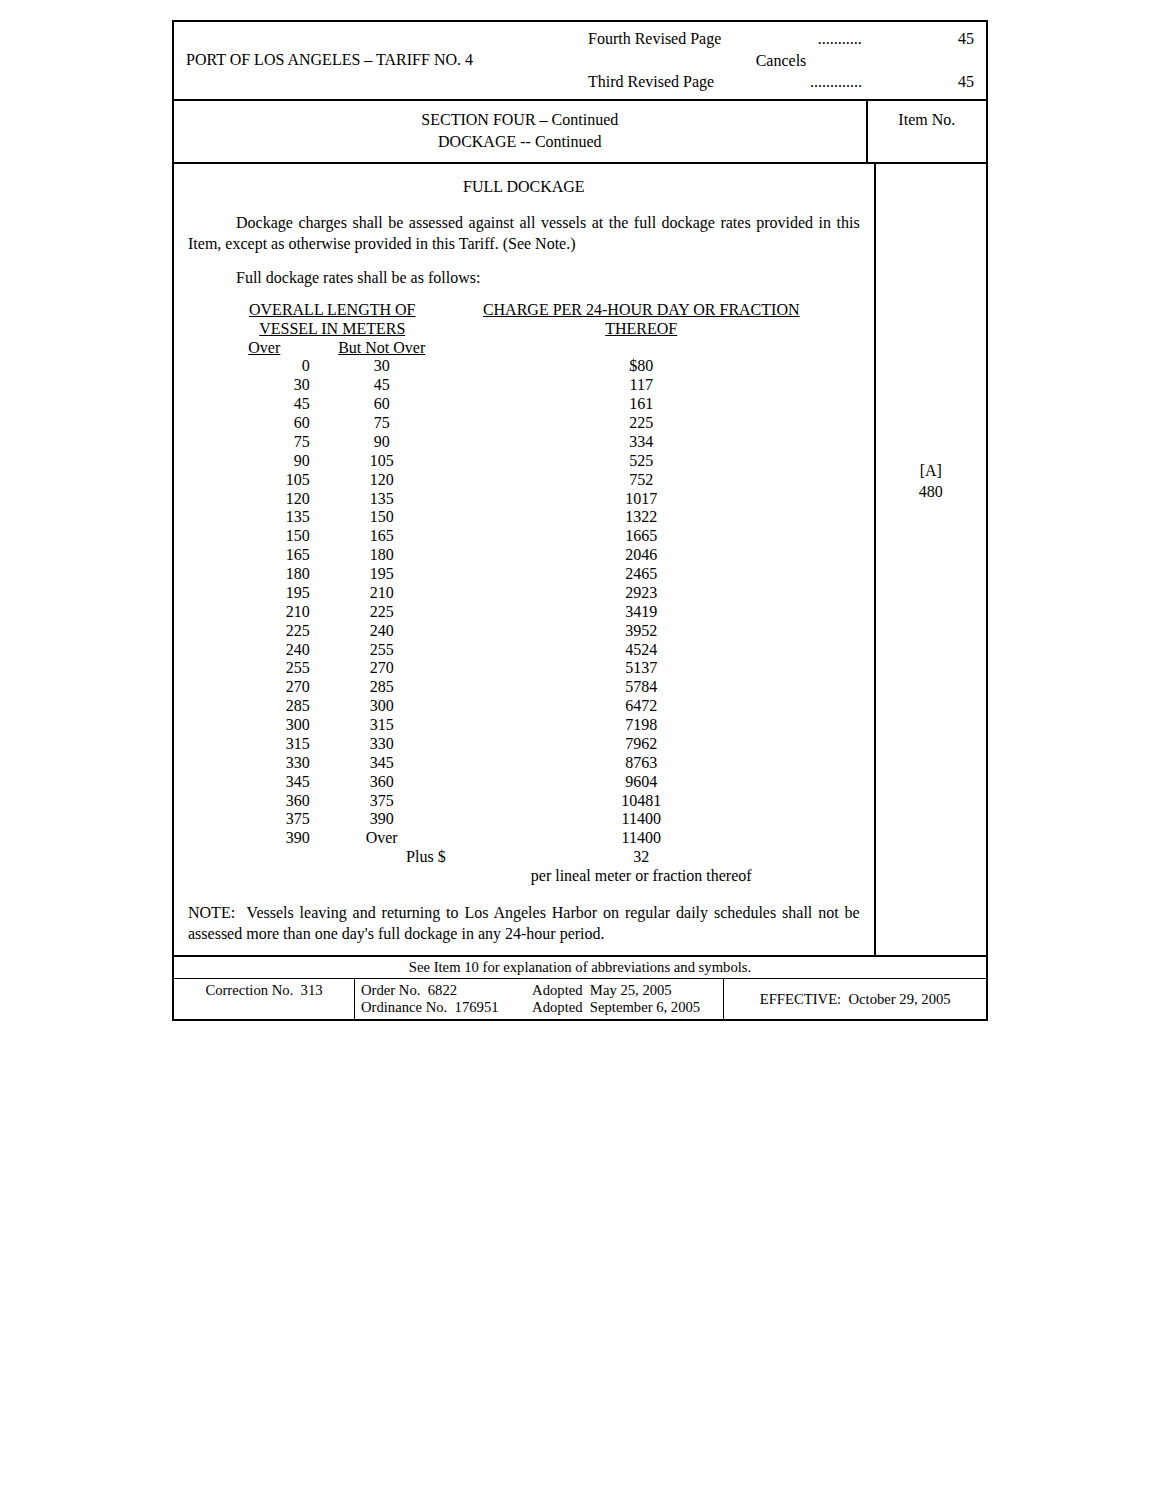PORT OF LOS ANGELES – TARIFF NO. 4
Fourth Revised Page........... 45
Cancels
Third Revised Page............. 45
SECTION FOUR – Continued
DOCKAGE -- Continued
Item No.
FULL DOCKAGE
Dockage charges shall be assessed against all vessels at the full dockage rates provided in this Item, except as otherwise provided in this Tariff. (See Note.)
Full dockage rates shall be as follows:
| OVERALL LENGTH OF VESSEL IN METERS | CHARGE PER 24-HOUR DAY OR FRACTION THEREOF |
| --- | --- |
| Over | But Not Over | |
| 0 | 30 | $80 |
| 30 | 45 | 117 |
| 45 | 60 | 161 |
| 60 | 75 | 225 |
| 75 | 90 | 334 |
| 90 | 105 | 525 |
| 105 | 120 | 752 |
| 120 | 135 | 1017 |
| 135 | 150 | 1322 |
| 150 | 165 | 1665 |
| 165 | 180 | 2046 |
| 180 | 195 | 2465 |
| 195 | 210 | 2923 |
| 210 | 225 | 3419 |
| 225 | 240 | 3952 |
| 240 | 255 | 4524 |
| 255 | 270 | 5137 |
| 270 | 285 | 5784 |
| 285 | 300 | 6472 |
| 300 | 315 | 7198 |
| 315 | 330 | 7962 |
| 330 | 345 | 8763 |
| 345 | 360 | 9604 |
| 360 | 375 | 10481 |
| 375 | 390 | 11400 |
| 390 | Over | 11400 |
| | Plus $ | 32 |
| | | per lineal meter or fraction thereof |
NOTE: Vessels leaving and returning to Los Angeles Harbor on regular daily schedules shall not be assessed more than one day's full dockage in any 24-hour period.
[A]
480
See Item 10 for explanation of abbreviations and symbols.
Correction No. 313
Order No. 6822 Adopted May 25, 2005
Ordinance No. 176951 Adopted September 6, 2005
EFFECTIVE: October 29, 2005